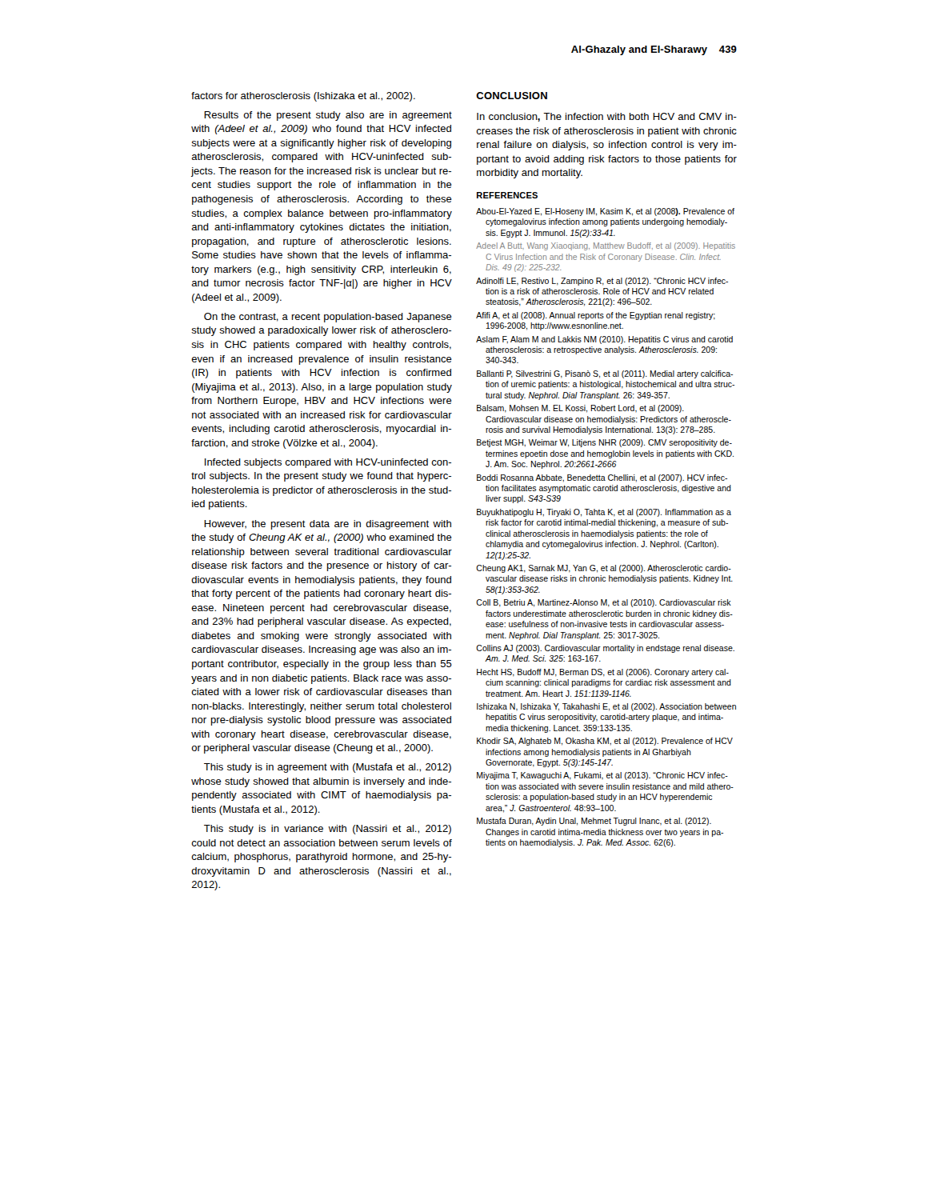Al-Ghazaly and El-Sharawy 439
factors for atherosclerosis (Ishizaka et al., 2002).
Results of the present study also are in agreement with (Adeel et al., 2009) who found that HCV infected subjects were at a significantly higher risk of developing atherosclerosis, compared with HCV-uninfected subjects. The reason for the increased risk is unclear but recent studies support the role of inflammation in the pathogenesis of atherosclerosis. According to these studies, a complex balance between pro-inflammatory and anti-inflammatory cytokines dictates the initiation, propagation, and rupture of atherosclerotic lesions. Some studies have shown that the levels of inflammatory markers (e.g., high sensitivity CRP, interleukin 6, and tumor necrosis factor TNF-|α|) are higher in HCV (Adeel et al., 2009).
On the contrast, a recent population-based Japanese study showed a paradoxically lower risk of atherosclerosis in CHC patients compared with healthy controls, even if an increased prevalence of insulin resistance (IR) in patients with HCV infection is confirmed (Miyajima et al., 2013). Also, in a large population study from Northern Europe, HBV and HCV infections were not associated with an increased risk for cardiovascular events, including carotid atherosclerosis, myocardial infarction, and stroke (Völzke et al., 2004).
Infected subjects compared with HCV-uninfected control subjects. In the present study we found that hypercholesterolemia is predictor of atherosclerosis in the studied patients.
However, the present data are in disagreement with the study of Cheung AK et al., (2000) who examined the relationship between several traditional cardiovascular disease risk factors and the presence or history of cardiovascular events in hemodialysis patients, they found that forty percent of the patients had coronary heart disease. Nineteen percent had cerebrovascular disease, and 23% had peripheral vascular disease. As expected, diabetes and smoking were strongly associated with cardiovascular diseases. Increasing age was also an important contributor, especially in the group less than 55 years and in non diabetic patients. Black race was associated with a lower risk of cardiovascular diseases than non-blacks. Interestingly, neither serum total cholesterol nor pre-dialysis systolic blood pressure was associated with coronary heart disease, cerebrovascular disease, or peripheral vascular disease (Cheung et al., 2000).
This study is in agreement with (Mustafa et al., 2012) whose study showed that albumin is inversely and independently associated with CIMT of haemodialysis patients (Mustafa et al., 2012).
This study is in variance with (Nassiri et al., 2012) could not detect an association between serum levels of calcium, phosphorus, parathyroid hormone, and 25-hydroxyvitamin D and atherosclerosis (Nassiri et al., 2012).
CONCLUSION
In conclusion, The infection with both HCV and CMV increases the risk of atherosclerosis in patient with chronic renal failure on dialysis, so infection control is very important to avoid adding risk factors to those patients for morbidity and mortality.
REFERENCES
Abou-El-Yazed E, El-Hoseny IM, Kasim K, et al (2008). Prevalence of cytomegalovirus infection among patients undergoing hemodialysis. Egypt J. Immunol. 15(2):33-41.
Adeel A Butt, Wang Xiaoqiang, Matthew Budoff, et al (2009). Hepatitis C Virus Infection and the Risk of Coronary Disease. Clin. Infect. Dis. 49 (2): 225-232.
Adinolfi LE, Restivo L, Zampino R, et al (2012). “Chronic HCV infection is a risk of atherosclerosis. Role of HCV and HCV related steatosis,” Atherosclerosis, 221(2): 496–502.
Afifi A, et al (2008). Annual reports of the Egyptian renal registry; 1996-2008, http://www.esnonline.net.
Aslam F, Alam M and Lakkis NM (2010). Hepatitis C virus and carotid atherosclerosis: a retrospective analysis. Atherosclerosis. 209: 340-343.
Ballanti P, Silvestrini G, Pisanò S, et al (2011). Medial artery calcification of uremic patients: a histological, histochemical and ultra structural study. Nephrol. Dial Transplant. 26: 349-357.
Balsam, Mohsen M. EL Kossi, Robert Lord, et al (2009). Cardiovascular disease on hemodialysis: Predictors of atherosclerosis and survival Hemodialysis International. 13(3): 278–285.
Betjest MGH, Weimar W, Litjens NHR (2009). CMV seropositivity determines epoetin dose and hemoglobin levels in patients with CKD. J. Am. Soc. Nephrol. 20:2661-2666
Boddi Rosanna Abbate, Benedetta Chellini, et al (2007). HCV infection facilitates asymptomatic carotid atherosclerosis, digestive and liver suppl. S43-S39
Buyukhatipoglu H, Tiryaki O, Tahta K, et al (2007). Inflammation as a risk factor for carotid intimal-medial thickening, a measure of subclinical atherosclerosis in haemodialysis patients: the role of chlamydia and cytomegalovirus infection. J. Nephrol. (Carlton). 12(1):25-32.
Cheung AK1, Sarnak MJ, Yan G, et al (2000). Atherosclerotic cardiovascular disease risks in chronic hemodialysis patients. Kidney Int. 58(1):353-362.
Coll B, Betriu A, Martinez-Alonso M, et al (2010). Cardiovascular risk factors underestimate atherosclerotic burden in chronic kidney disease: usefulness of non-invasive tests in cardiovascular assessment. Nephrol. Dial Transplant. 25: 3017-3025.
Collins AJ (2003). Cardiovascular mortality in endstage renal disease. Am. J. Med. Sci. 325: 163-167.
Hecht HS, Budoff MJ, Berman DS, et al (2006). Coronary artery calcium scanning: clinical paradigms for cardiac risk assessment and treatment. Am. Heart J. 151:1139-1146.
Ishizaka N, Ishizaka Y, Takahashi E, et al (2002). Association between hepatitis C virus seropositivity, carotid-artery plaque, and intima-media thickening. Lancet. 359:133-135.
Khodir SA, Alghateb M, Okasha KM, et al (2012). Prevalence of HCV infections among hemodialysis patients in Al Gharbiyah Governorate, Egypt. 5(3):145-147.
Miyajima T, Kawaguchi A, Fukami, et al (2013). “Chronic HCV infection was associated with severe insulin resistance and mild atherosclerosis: a population-based study in an HCV hyperendemic area,” J. Gastroenterol. 48:93–100.
Mustafa Duran, Aydin Unal, Mehmet Tugrul Inanc, et al. (2012). Changes in carotid intima-media thickness over two years in patients on haemodialysis. J. Pak. Med. Assoc. 62(6).